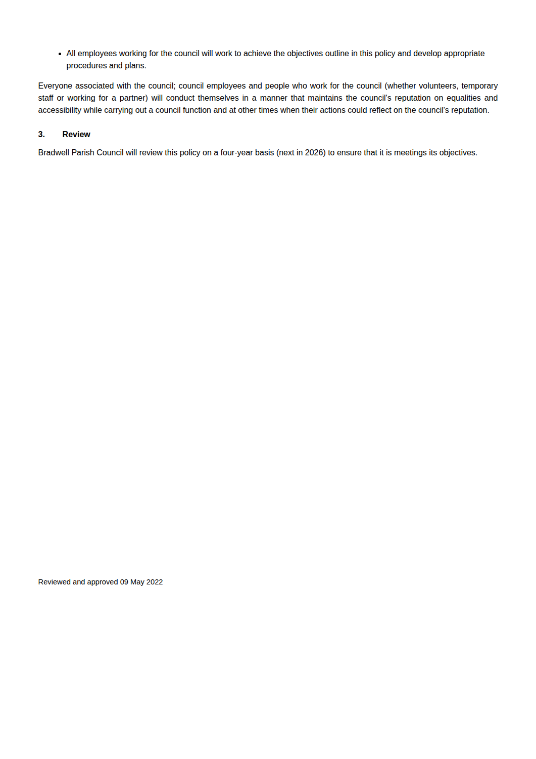All employees working for the council will work to achieve the objectives outline in this policy and develop appropriate procedures and plans.
Everyone associated with the council; council employees and people who work for the council (whether volunteers, temporary staff or working for a partner) will conduct themselves in a manner that maintains the council's reputation on equalities and accessibility while carrying out a council function and at other times when their actions could reflect on the council's reputation.
3. Review
Bradwell Parish Council will review this policy on a four-year basis (next in 2026) to ensure that it is meetings its objectives.
Reviewed and approved 09 May 2022